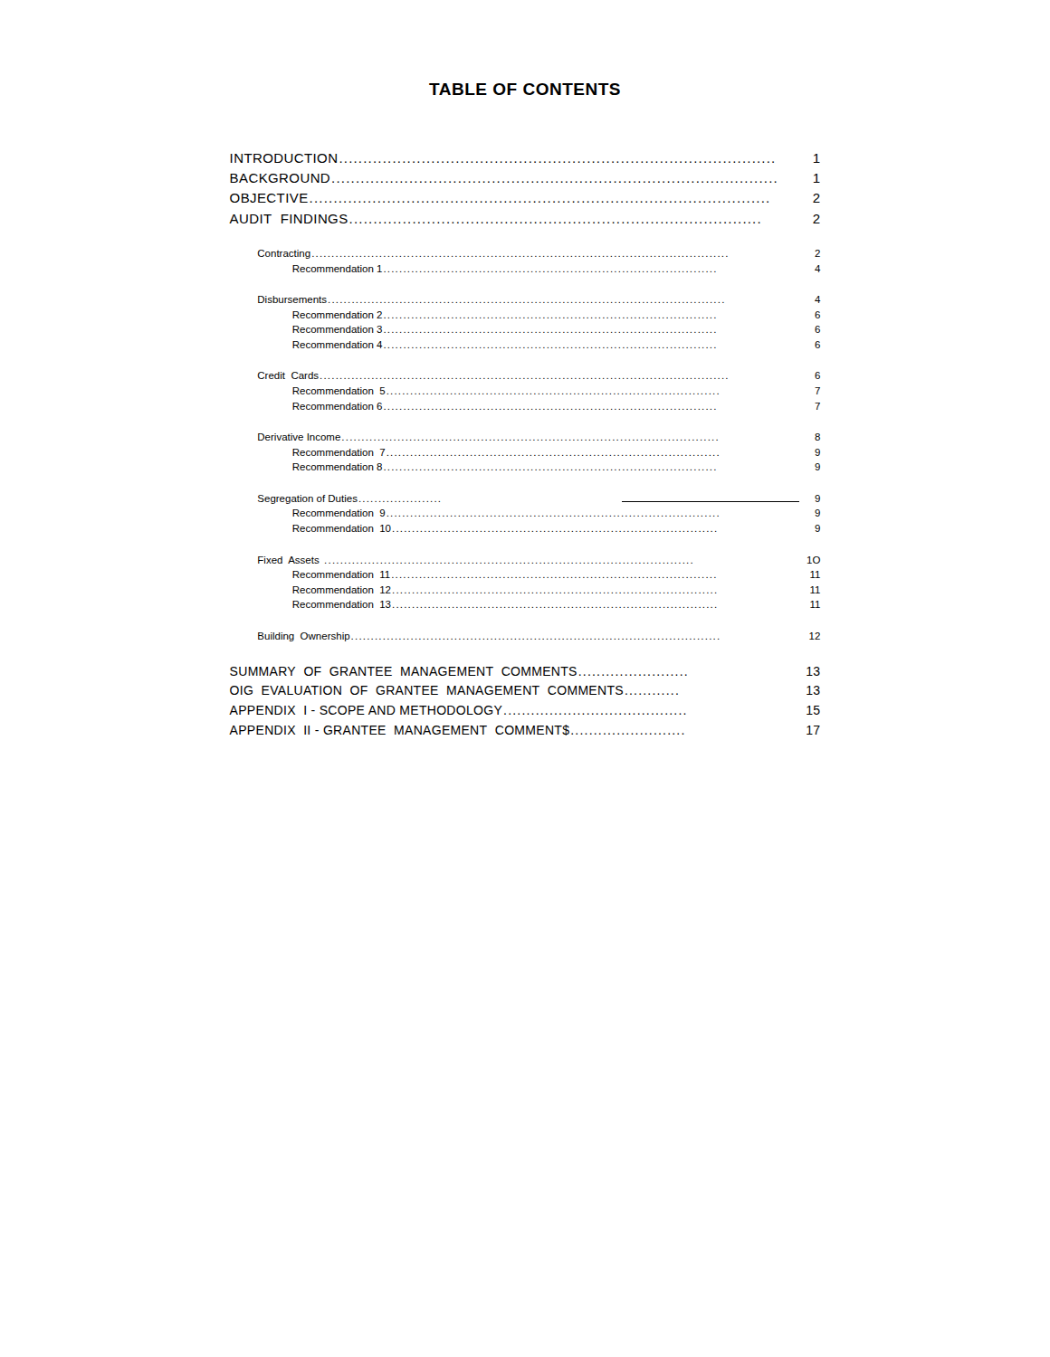TABLE OF CONTENTS
INTRODUCTION .......................................................................................... 1
BACKGROUND ............................................................................................ 1
OBJECTIVE ............................................................................................... 2
AUDIT FINDINGS ..................................................................................... 2
Contracting ......................................................................................................... 2
Recommendation 1 .................................................................................... 4
Disbursements .................................................................................................... 4
Recommendation 2 .................................................................................... 6
Recommendation 3 .................................................................................... 6
Recommendation 4 .................................................................................... 6
Credit Cards ....................................................................................................... 6
Recommendation 5 .................................................................................... 7
Recommendation 6 .................................................................................... 7
Derivative Income ............................................................................................... 8
Recommendation 7 .................................................................................... 9
Recommendation 8 .................................................................................... 9
Segregation of Duties ..................... 9
Recommendation 9 .................................................................................... 9
Recommendation 10 .................................................................................. 9
Fixed Assets ............................................................................................. 1O
Recommendation 11 .................................................................................. 11
Recommendation 12 .................................................................................. 11
Recommendation 13 .................................................................................. 11
Building Ownership ............................................................................................. 12
SUMMARY OF GRANTEE MANAGEMENT COMMENTS ........................ 13
OIG EVALUATION OF GRANTEE MANAGEMENT COMMENTS ............ 13
APPENDIX I - SCOPE AND METHODOLOGY ........................................ 15
APPENDIX II - GRANTEE MANAGEMENT COMMENT$ ......................... 17